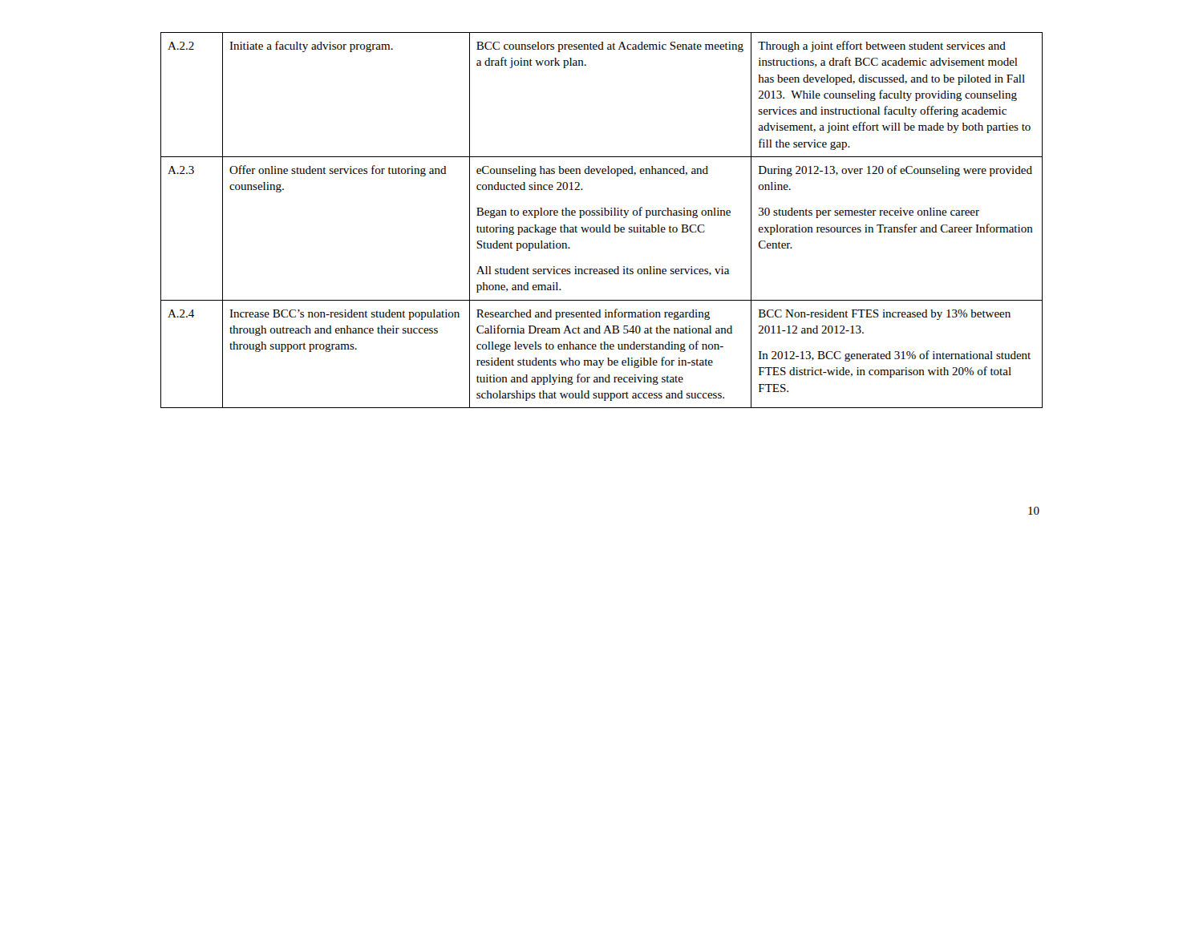| A.2.2 | Initiate a faculty advisor program. | BCC counselors presented at Academic Senate meeting a draft joint work plan. | Through a joint effort between student services and instructions, a draft BCC academic advisement model has been developed, discussed, and to be piloted in Fall 2013. While counseling faculty providing counseling services and instructional faculty offering academic advisement, a joint effort will be made by both parties to fill the service gap. |
| A.2.3 | Offer online student services for tutoring and counseling. | eCounseling has been developed, enhanced, and conducted since 2012. Began to explore the possibility of purchasing online tutoring package that would be suitable to BCC Student population. All student services increased its online services, via phone, and email. | During 2012-13, over 120 of eCounseling were provided online. 30 students per semester receive online career exploration resources in Transfer and Career Information Center. |
| A.2.4 | Increase BCC’s non-resident student population through outreach and enhance their success through support programs. | Researched and presented information regarding California Dream Act and AB 540 at the national and college levels to enhance the understanding of non-resident students who may be eligible for in-state tuition and applying for and receiving state scholarships that would support access and success. | BCC Non-resident FTES increased by 13% between 2011-12 and 2012-13. In 2012-13, BCC generated 31% of international student FTES district-wide, in comparison with 20% of total FTES. |
10